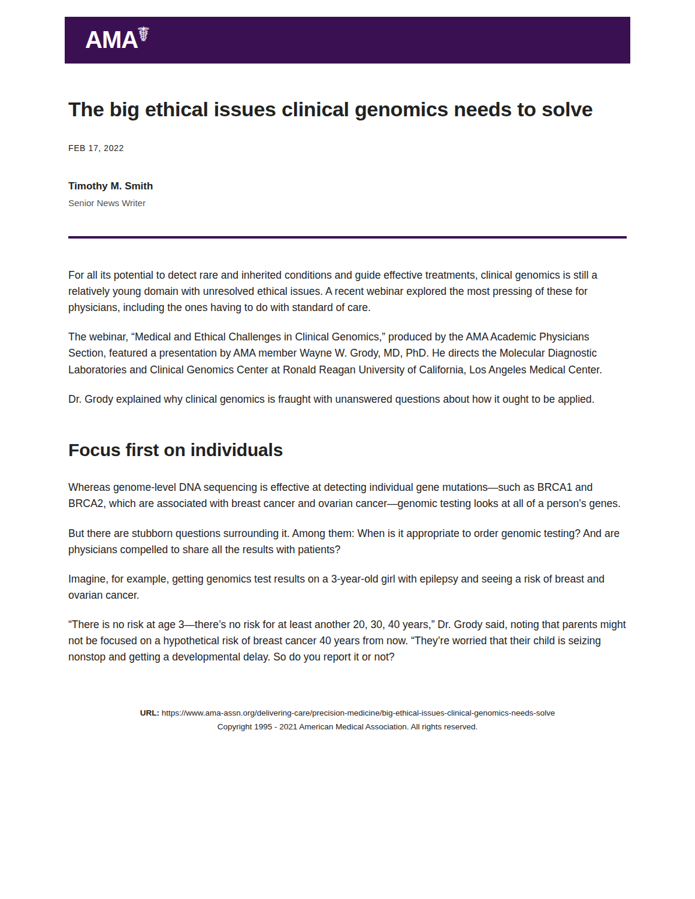AMA☤
The big ethical issues clinical genomics needs to solve
Feb 17, 2022
Timothy M. Smith
Senior News Writer
For all its potential to detect rare and inherited conditions and guide effective treatments, clinical genomics is still a relatively young domain with unresolved ethical issues. A recent webinar explored the most pressing of these for physicians, including the ones having to do with standard of care.
The webinar, “Medical and Ethical Challenges in Clinical Genomics,” produced by the AMA Academic Physicians Section, featured a presentation by AMA member Wayne W. Grody, MD, PhD. He directs the Molecular Diagnostic Laboratories and Clinical Genomics Center at Ronald Reagan University of California, Los Angeles Medical Center.
Dr. Grody explained why clinical genomics is fraught with unanswered questions about how it ought to be applied.
Focus first on individuals
Whereas genome-level DNA sequencing is effective at detecting individual gene mutations—such as BRCA1 and BRCA2, which are associated with breast cancer and ovarian cancer—genomic testing looks at all of a person’s genes.
But there are stubborn questions surrounding it. Among them: When is it appropriate to order genomic testing? And are physicians compelled to share all the results with patients?
Imagine, for example, getting genomics test results on a 3-year-old girl with epilepsy and seeing a risk of breast and ovarian cancer.
“There is no risk at age 3—there’s no risk for at least another 20, 30, 40 years,” Dr. Grody said, noting that parents might not be focused on a hypothetical risk of breast cancer 40 years from now. “They’re worried that their child is seizing nonstop and getting a developmental delay. So do you report it or not?
URL: https://www.ama-assn.org/delivering-care/precision-medicine/big-ethical-issues-clinical-genomics-needs-solve
Copyright 1995 - 2021 American Medical Association. All rights reserved.